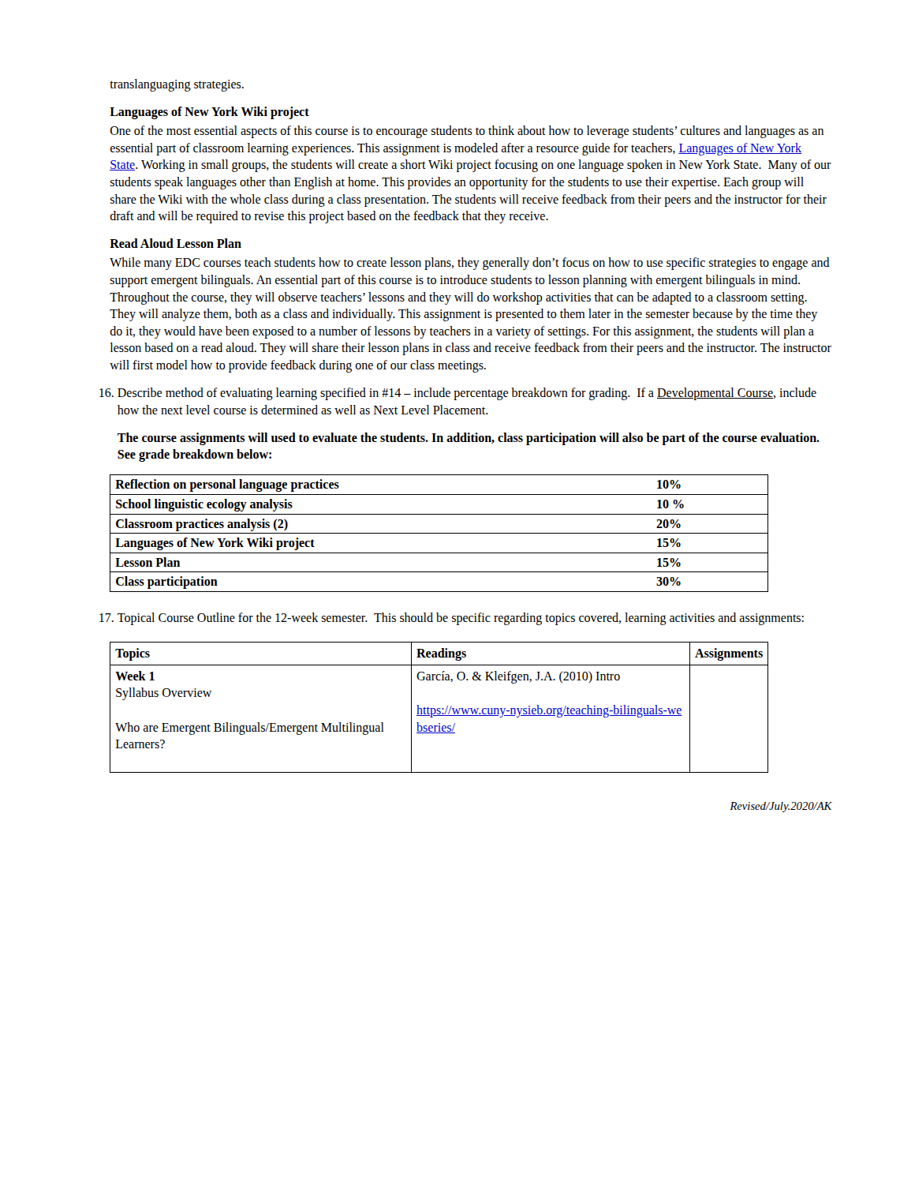translanguaging strategies.
Languages of New York Wiki project
One of the most essential aspects of this course is to encourage students to think about how to leverage students’ cultures and languages as an essential part of classroom learning experiences. This assignment is modeled after a resource guide for teachers, Languages of New York State. Working in small groups, the students will create a short Wiki project focusing on one language spoken in New York State. Many of our students speak languages other than English at home. This provides an opportunity for the students to use their expertise. Each group will share the Wiki with the whole class during a class presentation. The students will receive feedback from their peers and the instructor for their draft and will be required to revise this project based on the feedback that they receive.
Read Aloud Lesson Plan
While many EDC courses teach students how to create lesson plans, they generally don’t focus on how to use specific strategies to engage and support emergent bilinguals. An essential part of this course is to introduce students to lesson planning with emergent bilinguals in mind. Throughout the course, they will observe teachers’ lessons and they will do workshop activities that can be adapted to a classroom setting. They will analyze them, both as a class and individually. This assignment is presented to them later in the semester because by the time they do it, they would have been exposed to a number of lessons by teachers in a variety of settings. For this assignment, the students will plan a lesson based on a read aloud. They will share their lesson plans in class and receive feedback from their peers and the instructor. The instructor will first model how to provide feedback during one of our class meetings.
Describe method of evaluating learning specified in #14 – include percentage breakdown for grading. If a Developmental Course, include how the next level course is determined as well as Next Level Placement.
The course assignments will used to evaluate the students. In addition, class participation will also be part of the course evaluation. See grade breakdown below:
| Reflection on personal language practices | 10% |
| School linguistic ecology analysis | 10 % |
| Classroom practices analysis (2) | 20% |
| Languages of New York Wiki project | 15% |
| Lesson Plan | 15% |
| Class participation | 30% |
Topical Course Outline for the 12-week semester. This should be specific regarding topics covered, learning activities and assignments:
| Topics | Readings | Assignments |
| --- | --- | --- |
| Week 1 Syllabus Overview Who are Emergent Bilinguals/Emergent Multilingual Learners? | García, O. & Kleifgen, J.A. (2010) Intro https://www.cuny-nysieb.org/teaching-bilinguals-webseries/ | |
Revised/July.2020/AK